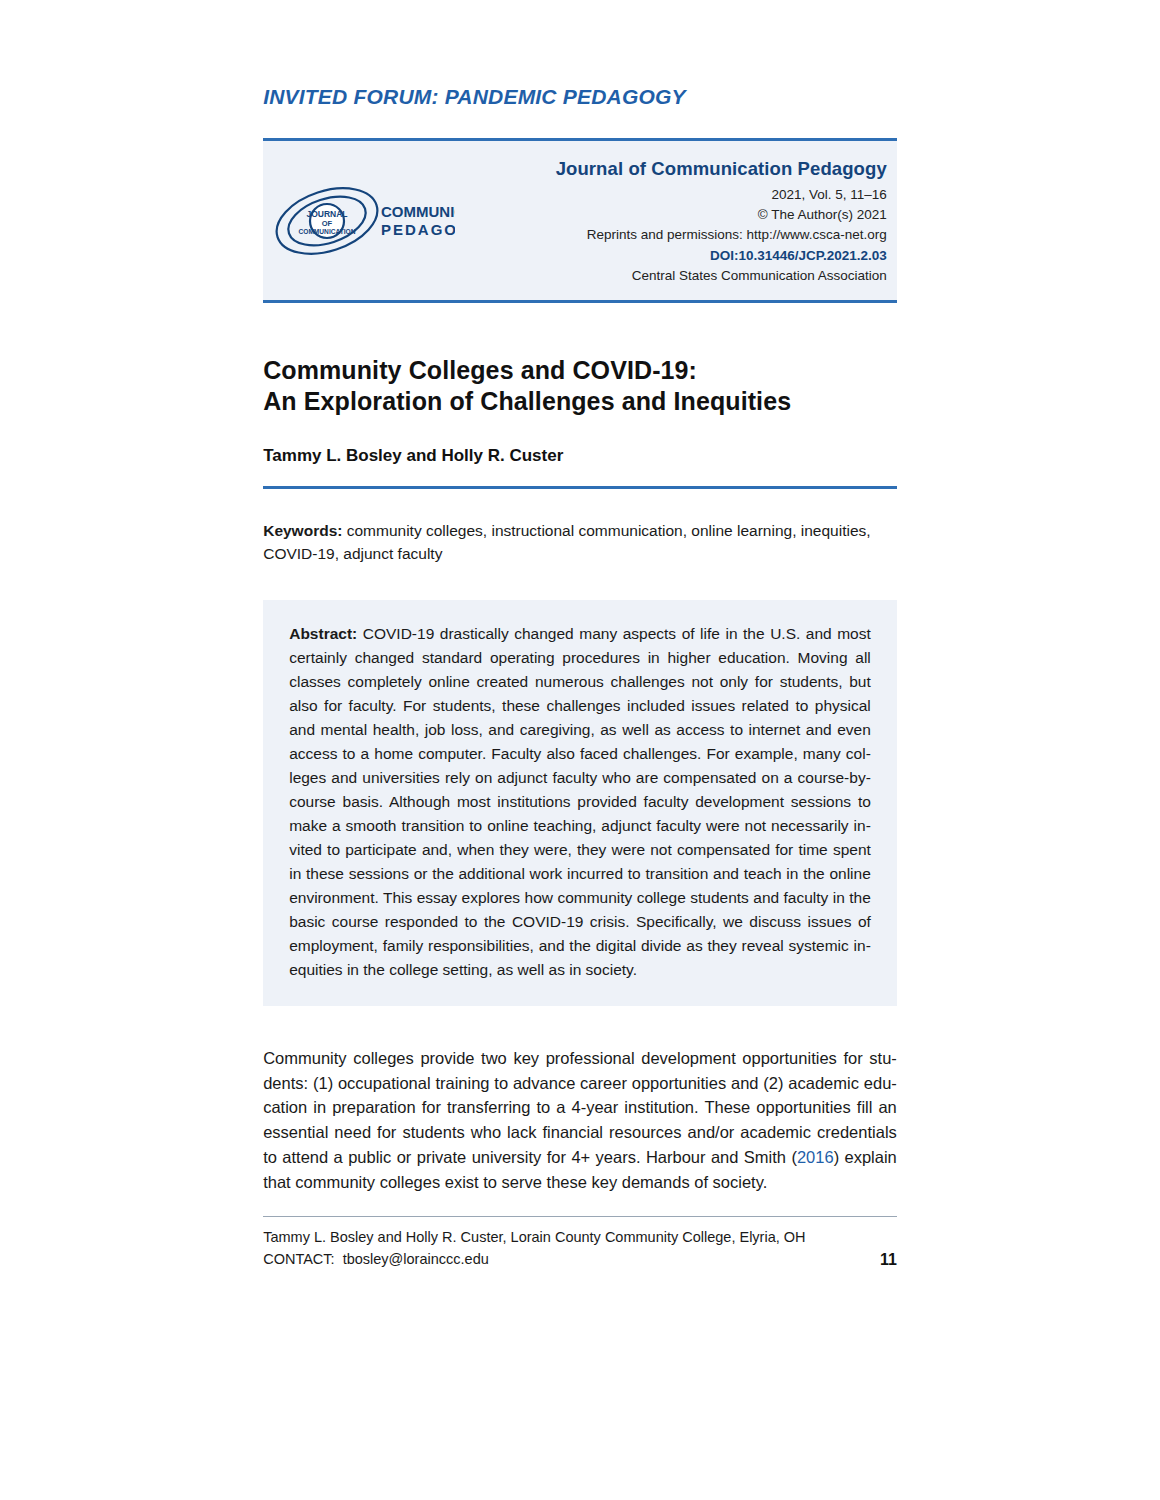INVITED FORUM: PANDEMIC PEDAGOGY
JOURNAL OF COMMUNICATION COMMUNICATION PEDAGOGY
Journal of Communication Pedagogy
2021, Vol. 5, 11–16
© The Author(s) 2021
Reprints and permissions: http://www.csca-net.org
DOI:10.31446/JCP.2021.2.03
Central States Communication Association
Community Colleges and COVID-19:
An Exploration of Challenges and Inequities
Tammy L. Bosley and Holly R. Custer
Keywords: community colleges, instructional communication, online learning, inequities, COVID-19, adjunct faculty
Abstract: COVID-19 drastically changed many aspects of life in the U.S. and most certainly changed standard operating procedures in higher education. Moving all classes completely online created numerous challenges not only for students, but also for faculty. For students, these challenges included issues related to physical and mental health, job loss, and caregiving, as well as access to internet and even access to a home computer. Faculty also faced challenges. For example, many colleges and universities rely on adjunct faculty who are compensated on a course-by-course basis. Although most institutions provided faculty development sessions to make a smooth transition to online teaching, adjunct faculty were not necessarily invited to participate and, when they were, they were not compensated for time spent in these sessions or the additional work incurred to transition and teach in the online environment. This essay explores how community college students and faculty in the basic course responded to the COVID-19 crisis. Specifically, we discuss issues of employment, family responsibilities, and the digital divide as they reveal systemic inequities in the college setting, as well as in society.
Community colleges provide two key professional development opportunities for students: (1) occupational training to advance career opportunities and (2) academic education in preparation for transferring to a 4-year institution. These opportunities fill an essential need for students who lack financial resources and/or academic credentials to attend a public or private university for 4+ years. Harbour and Smith (2016) explain that community colleges exist to serve these key demands of society.
Tammy L. Bosley and Holly R. Custer, Lorain County Community College, Elyria, OH
CONTACT: tbosley@lorainccc.edu
11